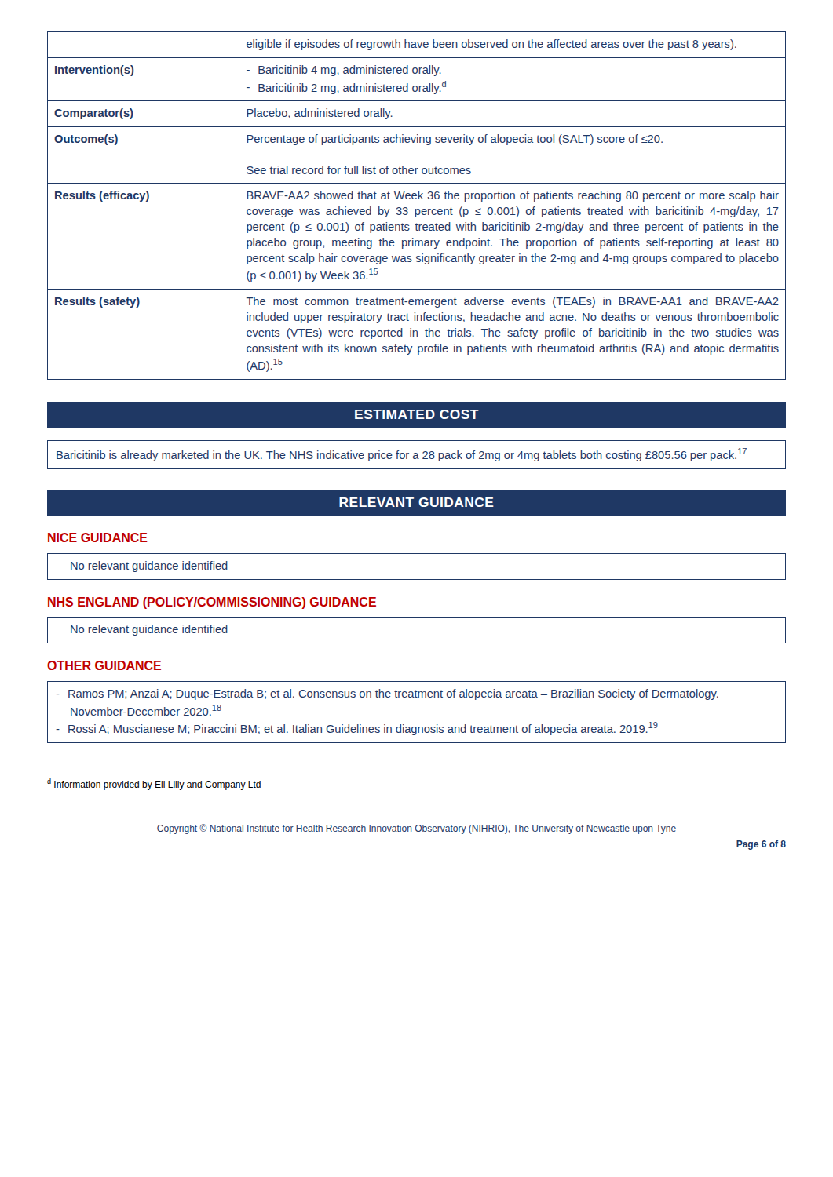| | eligible if episodes of regrowth have been observed on the affected areas over the past 8 years). |
| Intervention(s) | Baricitinib 4 mg, administered orally. Baricitinib 2 mg, administered orally. d |
| Comparator(s) | Placebo, administered orally. |
| Outcome(s) | Percentage of participants achieving severity of alopecia tool (SALT) score of ≤20. See trial record for full list of other outcomes |
| Results (efficacy) | BRAVE-AA2 showed that at Week 36 the proportion of patients reaching 80 percent or more scalp hair coverage was achieved by 33 percent (p ≤ 0.001) of patients treated with baricitinib 4-mg/day, 17 percent (p ≤ 0.001) of patients treated with baricitinib 2-mg/day and three percent of patients in the placebo group, meeting the primary endpoint. The proportion of patients self-reporting at least 80 percent scalp hair coverage was significantly greater in the 2-mg and 4-mg groups compared to placebo (p ≤ 0.001) by Week 36. 15 |
| Results (safety) | The most common treatment-emergent adverse events (TEAEs) in BRAVE-AA1 and BRAVE-AA2 included upper respiratory tract infections, headache and acne. No deaths or venous thromboembolic events (VTEs) were reported in the trials. The safety profile of baricitinib in the two studies was consistent with its known safety profile in patients with rheumatoid arthritis (RA) and atopic dermatitis (AD). 15 |
ESTIMATED COST
Baricitinib is already marketed in the UK. The NHS indicative price for a 28 pack of 2mg or 4mg tablets both costing £805.56 per pack.17
RELEVANT GUIDANCE
NICE GUIDANCE
No relevant guidance identified
NHS ENGLAND (POLICY/COMMISSIONING) GUIDANCE
No relevant guidance identified
OTHER GUIDANCE
Ramos PM; Anzai A; Duque-Estrada B; et al. Consensus on the treatment of alopecia areata – Brazilian Society of Dermatology. November-December 2020.18
Rossi A; Muscianese M; Piraccini BM; et al. Italian Guidelines in diagnosis and treatment of alopecia areata. 2019.19
d Information provided by Eli Lilly and Company Ltd
Copyright © National Institute for Health Research Innovation Observatory (NIHRIO), The University of Newcastle upon Tyne
Page 6 of 8